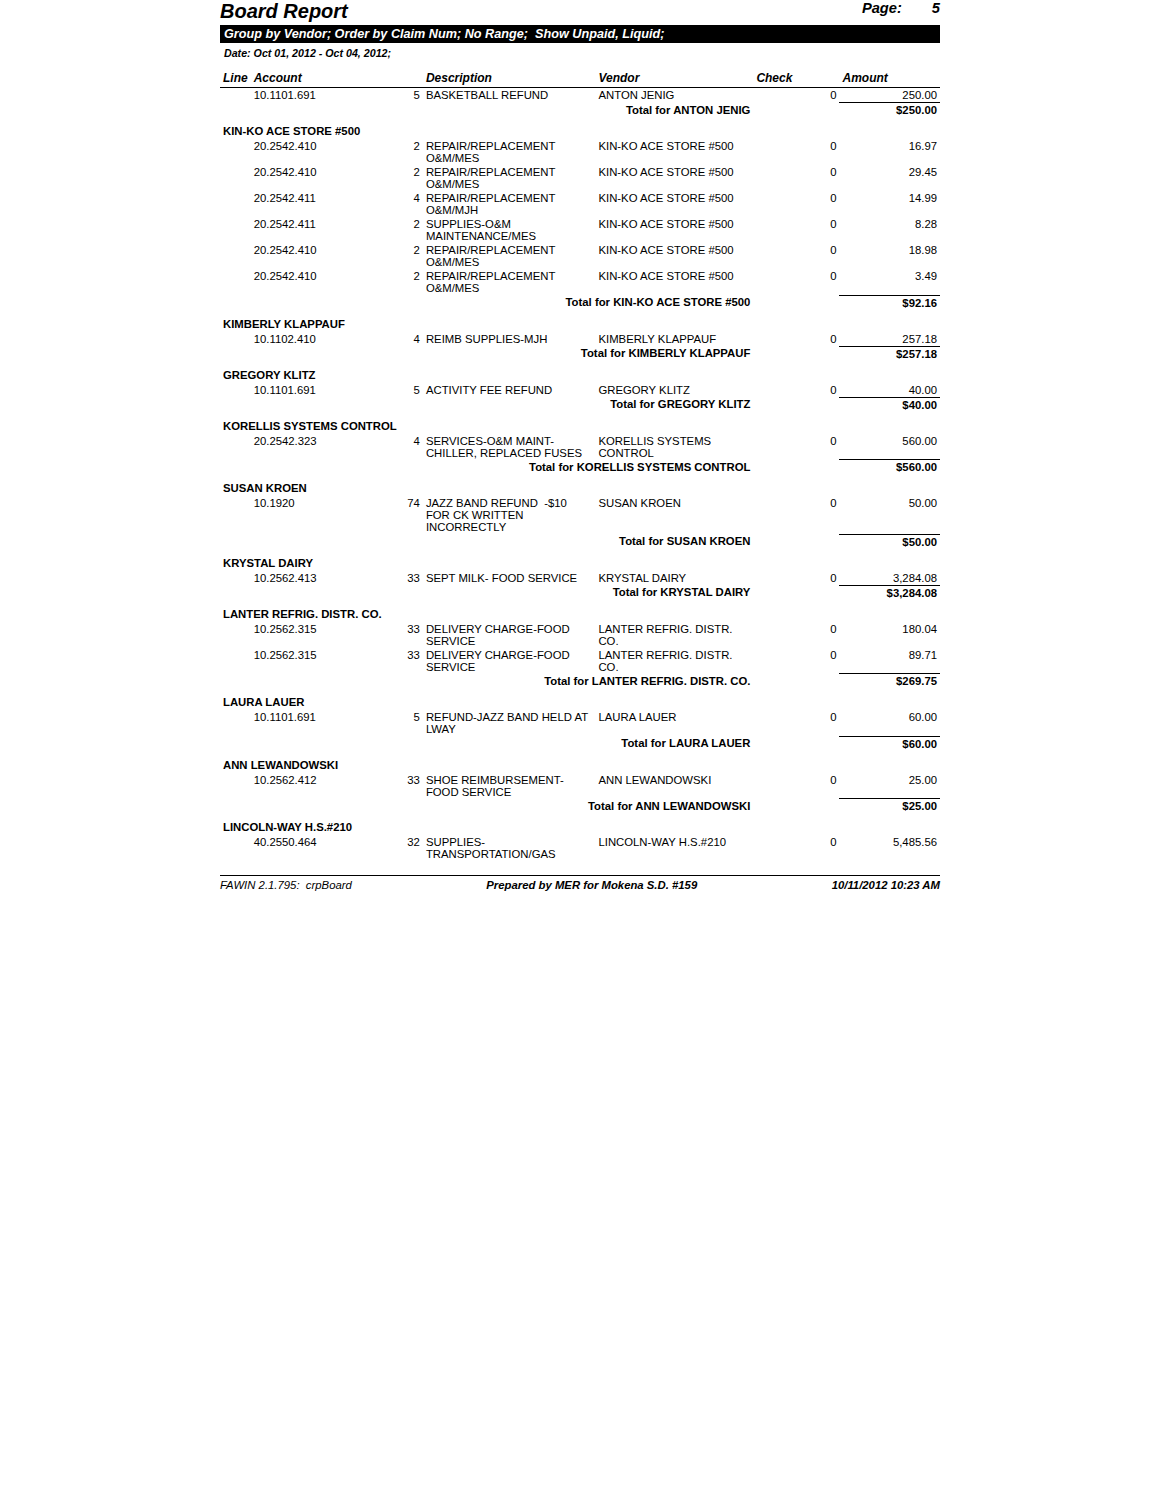Board Report
Page:5
Group by Vendor; Order by Claim Num; No Range; Show Unpaid, Liquid;
Date: Oct 01, 2012 - Oct 04, 2012;
| Line | Account | | Description | Vendor | Check | Amount |
| --- | --- | --- | --- | --- | --- | --- |
| | 10.1101.691 | 5 | BASKETBALL REFUND | ANTON JENIG | 0 | 250.00 |
| Total for ANTON JENIG | | $250.00 |
| KIN-KO ACE STORE #500 |
| | 20.2542.410 | 2 | REPAIR/REPLACEMENT O&M/MES | KIN-KO ACE STORE #500 | 0 | 16.97 |
| | 20.2542.410 | 2 | REPAIR/REPLACEMENT O&M/MES | KIN-KO ACE STORE #500 | 0 | 29.45 |
| | 20.2542.411 | 4 | REPAIR/REPLACEMENT O&M/MJH | KIN-KO ACE STORE #500 | 0 | 14.99 |
| | 20.2542.411 | 2 | SUPPLIES-O&M MAINTENANCE/MES | KIN-KO ACE STORE #500 | 0 | 8.28 |
| | 20.2542.410 | 2 | REPAIR/REPLACEMENT O&M/MES | KIN-KO ACE STORE #500 | 0 | 18.98 |
| | 20.2542.410 | 2 | REPAIR/REPLACEMENT O&M/MES | KIN-KO ACE STORE #500 | 0 | 3.49 |
| Total for KIN-KO ACE STORE #500 | | $92.16 |
| KIMBERLY KLAPPAUF |
| | 10.1102.410 | 4 | REIMB SUPPLIES-MJH | KIMBERLY KLAPPAUF | 0 | 257.18 |
| Total for KIMBERLY KLAPPAUF | | $257.18 |
| GREGORY KLITZ |
| | 10.1101.691 | 5 | ACTIVITY FEE REFUND | GREGORY KLITZ | 0 | 40.00 |
| Total for GREGORY KLITZ | | $40.00 |
| KORELLIS SYSTEMS CONTROL |
| | 20.2542.323 | 4 | SERVICES-O&M MAINT-CHILLER, REPLACED FUSES | KORELLIS SYSTEMS CONTROL | 0 | 560.00 |
| Total for KORELLIS SYSTEMS CONTROL | | $560.00 |
| SUSAN KROEN |
| | 10.1920 | 74 | JAZZ BAND REFUND -$10 FOR CK WRITTEN INCORRECTLY | SUSAN KROEN | 0 | 50.00 |
| Total for SUSAN KROEN | | $50.00 |
| KRYSTAL DAIRY |
| | 10.2562.413 | 33 | SEPT MILK- FOOD SERVICE | KRYSTAL DAIRY | 0 | 3,284.08 |
| Total for KRYSTAL DAIRY | | $3,284.08 |
| LANTER REFRIG. DISTR. CO. |
| | 10.2562.315 | 33 | DELIVERY CHARGE-FOOD SERVICE | LANTER REFRIG. DISTR. CO. | 0 | 180.04 |
| | 10.2562.315 | 33 | DELIVERY CHARGE-FOOD SERVICE | LANTER REFRIG. DISTR. CO. | 0 | 89.71 |
| Total for LANTER REFRIG. DISTR. CO. | | $269.75 |
| LAURA LAUER |
| | 10.1101.691 | 5 | REFUND-JAZZ BAND HELD AT LWAY | LAURA LAUER | 0 | 60.00 |
| Total for LAURA LAUER | | $60.00 |
| ANN LEWANDOWSKI |
| | 10.2562.412 | 33 | SHOE REIMBURSEMENT-FOOD SERVICE | ANN LEWANDOWSKI | 0 | 25.00 |
| Total for ANN LEWANDOWSKI | | $25.00 |
| LINCOLN-WAY H.S.#210 |
| | 40.2550.464 | 32 | SUPPLIES-TRANSPORTATION/GAS | LINCOLN-WAY H.S.#210 | 0 | 5,485.56 |
FAWIN 2.1.795: crpBoard
Prepared by MER for Mokena S.D. #159
10/11/2012 10:23 AM